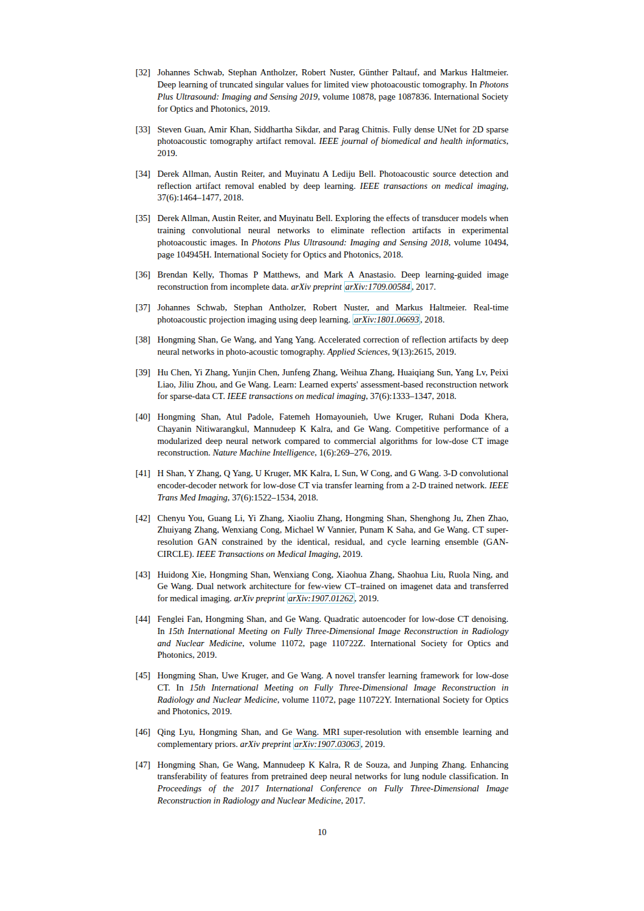[32] Johannes Schwab, Stephan Antholzer, Robert Nuster, Günther Paltauf, and Markus Haltmeier. Deep learning of truncated singular values for limited view photoacoustic tomography. In Photons Plus Ultrasound: Imaging and Sensing 2019, volume 10878, page 1087836. International Society for Optics and Photonics, 2019.
[33] Steven Guan, Amir Khan, Siddhartha Sikdar, and Parag Chitnis. Fully dense UNet for 2D sparse photoacoustic tomography artifact removal. IEEE journal of biomedical and health informatics, 2019.
[34] Derek Allman, Austin Reiter, and Muyinatu A Lediju Bell. Photoacoustic source detection and reflection artifact removal enabled by deep learning. IEEE transactions on medical imaging, 37(6):1464–1477, 2018.
[35] Derek Allman, Austin Reiter, and Muyinatu Bell. Exploring the effects of transducer models when training convolutional neural networks to eliminate reflection artifacts in experimental photoacoustic images. In Photons Plus Ultrasound: Imaging and Sensing 2018, volume 10494, page 104945H. International Society for Optics and Photonics, 2018.
[36] Brendan Kelly, Thomas P Matthews, and Mark A Anastasio. Deep learning-guided image reconstruction from incomplete data. arXiv preprint arXiv:1709.00584, 2017.
[37] Johannes Schwab, Stephan Antholzer, Robert Nuster, and Markus Haltmeier. Real-time photoacoustic projection imaging using deep learning. arXiv:1801.06693, 2018.
[38] Hongming Shan, Ge Wang, and Yang Yang. Accelerated correction of reflection artifacts by deep neural networks in photo-acoustic tomography. Applied Sciences, 9(13):2615, 2019.
[39] Hu Chen, Yi Zhang, Yunjin Chen, Junfeng Zhang, Weihua Zhang, Huaiqiang Sun, Yang Lv, Peixi Liao, Jiliu Zhou, and Ge Wang. Learn: Learned experts' assessment-based reconstruction network for sparse-data CT. IEEE transactions on medical imaging, 37(6):1333–1347, 2018.
[40] Hongming Shan, Atul Padole, Fatemeh Homayounieh, Uwe Kruger, Ruhani Doda Khera, Chayanin Nitiwarangkul, Mannudeep K Kalra, and Ge Wang. Competitive performance of a modularized deep neural network compared to commercial algorithms for low-dose CT image reconstruction. Nature Machine Intelligence, 1(6):269–276, 2019.
[41] H Shan, Y Zhang, Q Yang, U Kruger, MK Kalra, L Sun, W Cong, and G Wang. 3-D convolutional encoder-decoder network for low-dose CT via transfer learning from a 2-D trained network. IEEE Trans Med Imaging, 37(6):1522–1534, 2018.
[42] Chenyu You, Guang Li, Yi Zhang, Xiaoliu Zhang, Hongming Shan, Shenghong Ju, Zhen Zhao, Zhuiyang Zhang, Wenxiang Cong, Michael W Vannier, Punam K Saha, and Ge Wang. CT super-resolution GAN constrained by the identical, residual, and cycle learning ensemble (GAN-CIRCLE). IEEE Transactions on Medical Imaging, 2019.
[43] Huidong Xie, Hongming Shan, Wenxiang Cong, Xiaohua Zhang, Shaohua Liu, Ruola Ning, and Ge Wang. Dual network architecture for few-view CT–trained on imagenet data and transferred for medical imaging. arXiv preprint arXiv:1907.01262, 2019.
[44] Fenglei Fan, Hongming Shan, and Ge Wang. Quadratic autoencoder for low-dose CT denoising. In 15th International Meeting on Fully Three-Dimensional Image Reconstruction in Radiology and Nuclear Medicine, volume 11072, page 110722Z. International Society for Optics and Photonics, 2019.
[45] Hongming Shan, Uwe Kruger, and Ge Wang. A novel transfer learning framework for low-dose CT. In 15th International Meeting on Fully Three-Dimensional Image Reconstruction in Radiology and Nuclear Medicine, volume 11072, page 110722Y. International Society for Optics and Photonics, 2019.
[46] Qing Lyu, Hongming Shan, and Ge Wang. MRI super-resolution with ensemble learning and complementary priors. arXiv preprint arXiv:1907.03063, 2019.
[47] Hongming Shan, Ge Wang, Mannudeep K Kalra, R de Souza, and Junping Zhang. Enhancing transferability of features from pretrained deep neural networks for lung nodule classification. In Proceedings of the 2017 International Conference on Fully Three-Dimensional Image Reconstruction in Radiology and Nuclear Medicine, 2017.
10